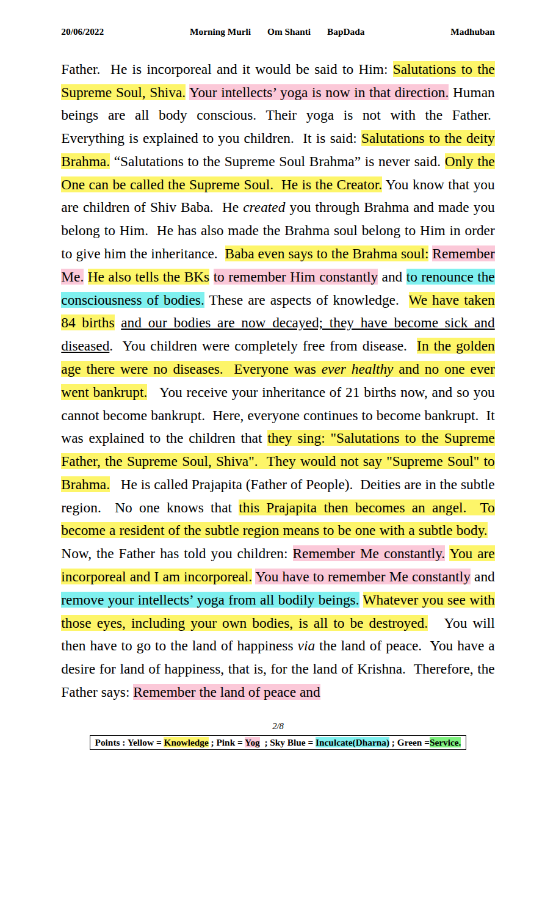20/06/2022
Morning Murli Om Shanti BapDada
Madhuban
Father. He is incorporeal and it would be said to Him: Salutations to the Supreme Soul, Shiva. Your intellects’ yoga is now in that direction. Human beings are all body conscious. Their yoga is not with the Father. Everything is explained to you children. It is said: Salutations to the deity Brahma. “Salutations to the Supreme Soul Brahma” is never said. Only the One can be called the Supreme Soul. He is the Creator. You know that you are children of Shiv Baba. He created you through Brahma and made you belong to Him. He has also made the Brahma soul belong to Him in order to give him the inheritance. Baba even says to the Brahma soul: Remember Me. He also tells the BKs to remember Him constantly and to renounce the consciousness of bodies. These are aspects of knowledge. We have taken 84 births and our bodies are now decayed; they have become sick and diseased. You children were completely free from disease. In the golden age there were no diseases. Everyone was ever healthy and no one ever went bankrupt. You receive your inheritance of 21 births now, and so you cannot become bankrupt. Here, everyone continues to become bankrupt. It was explained to the children that they sing: "Salutations to the Supreme Father, the Supreme Soul, Shiva". They would not say "Supreme Soul" to Brahma. He is called Prajapita (Father of People). Deities are in the subtle region. No one knows that this Prajapita then becomes an angel. To become a resident of the subtle region means to be one with a subtle body. Now, the Father has told you children: Remember Me constantly. You are incorporeal and I am incorporeal. You have to remember Me constantly and remove your intellects’ yoga from all bodily beings. Whatever you see with those eyes, including your own bodies, is all to be destroyed. You will then have to go to the land of happiness via the land of peace. You have a desire for land of happiness, that is, for the land of Krishna. Therefore, the Father says: Remember the land of peace and
2/8
Points : Yellow = Knowledge ; Pink = Yog ; Sky Blue = Inculcate(Dharna) ; Green =Service.